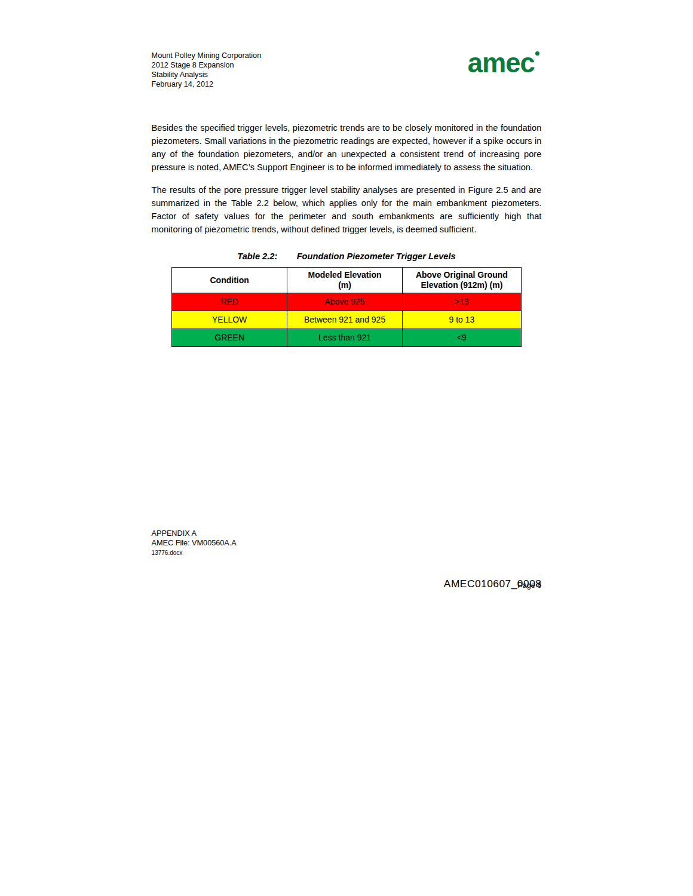Mount Polley Mining Corporation
2012 Stage 8 Expansion
Stability Analysis
February 14, 2012
amec
Besides the specified trigger levels, piezometric trends are to be closely monitored in the foundation piezometers. Small variations in the piezometric readings are expected, however if a spike occurs in any of the foundation piezometers, and/or an unexpected a consistent trend of increasing pore pressure is noted, AMEC’s Support Engineer is to be informed immediately to assess the situation.
The results of the pore pressure trigger level stability analyses are presented in Figure 2.5 and are summarized in the Table 2.2 below, which applies only for the main embankment piezometers. Factor of safety values for the perimeter and south embankments are sufficiently high that monitoring of piezometric trends, without defined trigger levels, is deemed sufficient.
Table 2.2: Foundation Piezometer Trigger Levels
| Condition | Modeled Elevation (m) | Above Original Ground Elevation (912m) (m) |
| --- | --- | --- |
| RED | Above 925 | >13 |
| YELLOW | Between 921 and 925 | 9 to 13 |
| GREEN | Less than 921 | <9 |
APPENDIX A
AMEC File: VM00560A.A
13776.docx
Page 6
AMEC010607_0008